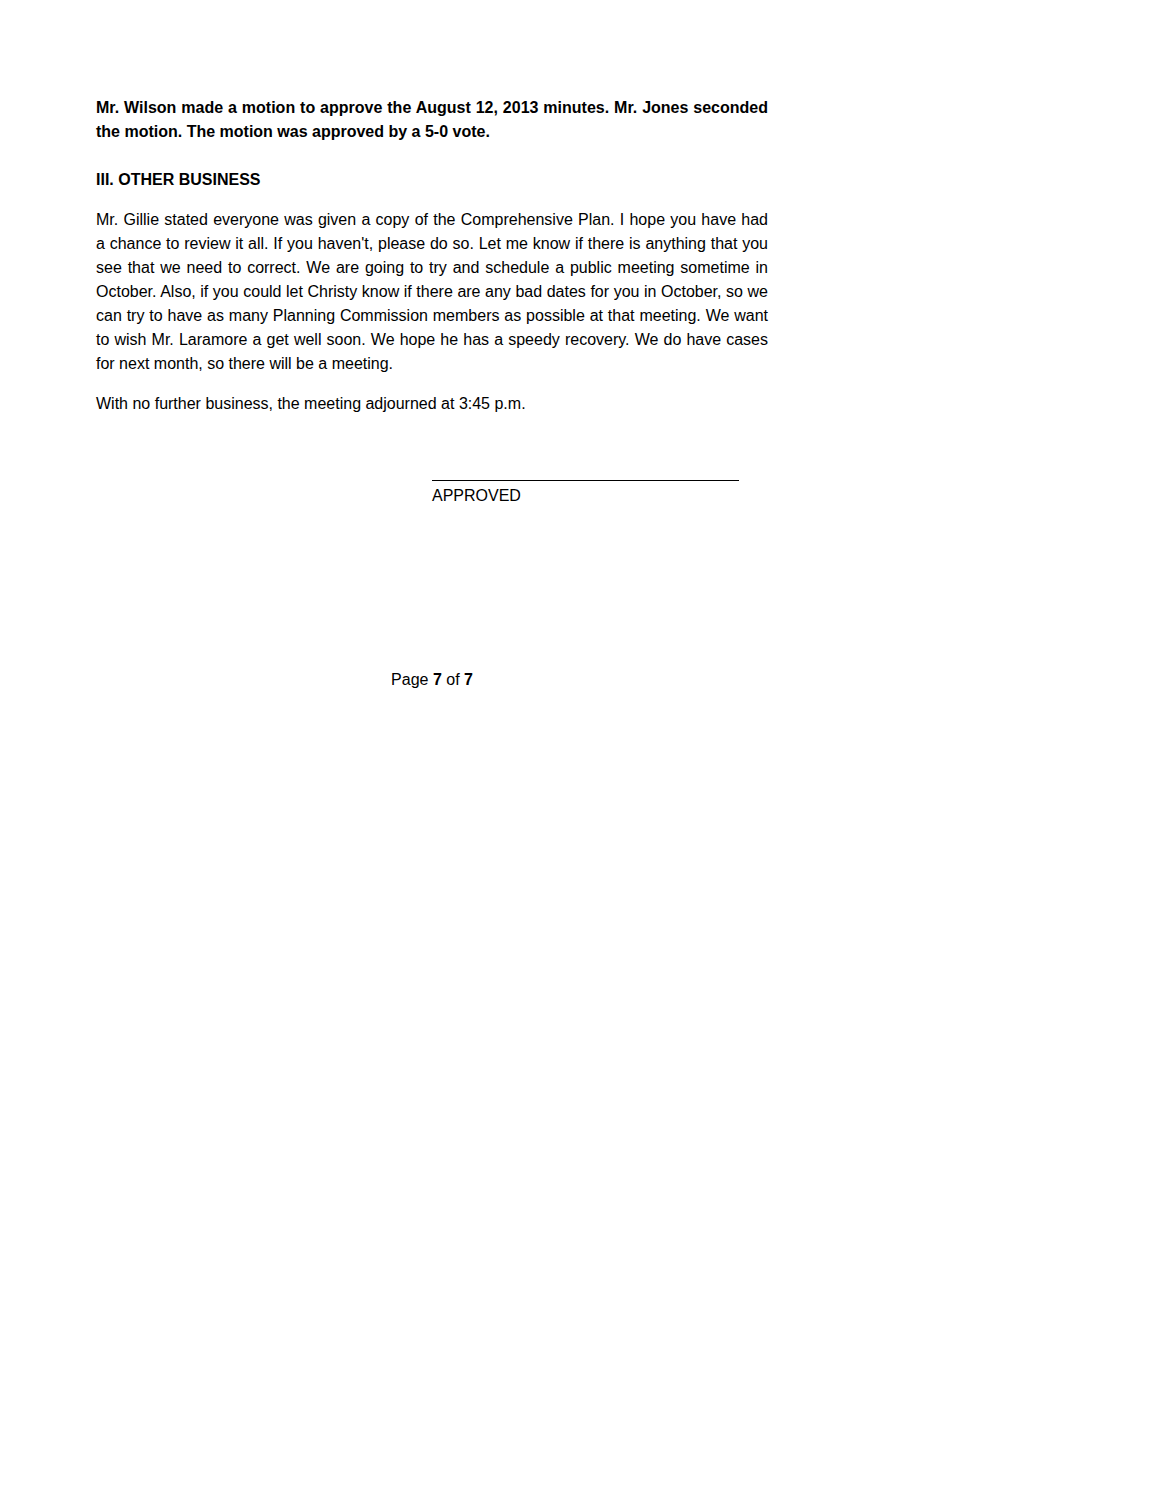Mr. Wilson made a motion to approve the August 12, 2013 minutes. Mr. Jones seconded the motion. The motion was approved by a 5-0 vote.
III. OTHER BUSINESS
Mr. Gillie stated everyone was given a copy of the Comprehensive Plan. I hope you have had a chance to review it all. If you haven't, please do so. Let me know if there is anything that you see that we need to correct. We are going to try and schedule a public meeting sometime in October. Also, if you could let Christy know if there are any bad dates for you in October, so we can try to have as many Planning Commission members as possible at that meeting. We want to wish Mr. Laramore a get well soon. We hope he has a speedy recovery. We do have cases for next month, so there will be a meeting.
With no further business, the meeting adjourned at 3:45 p.m.
APPROVED
Page 7 of 7